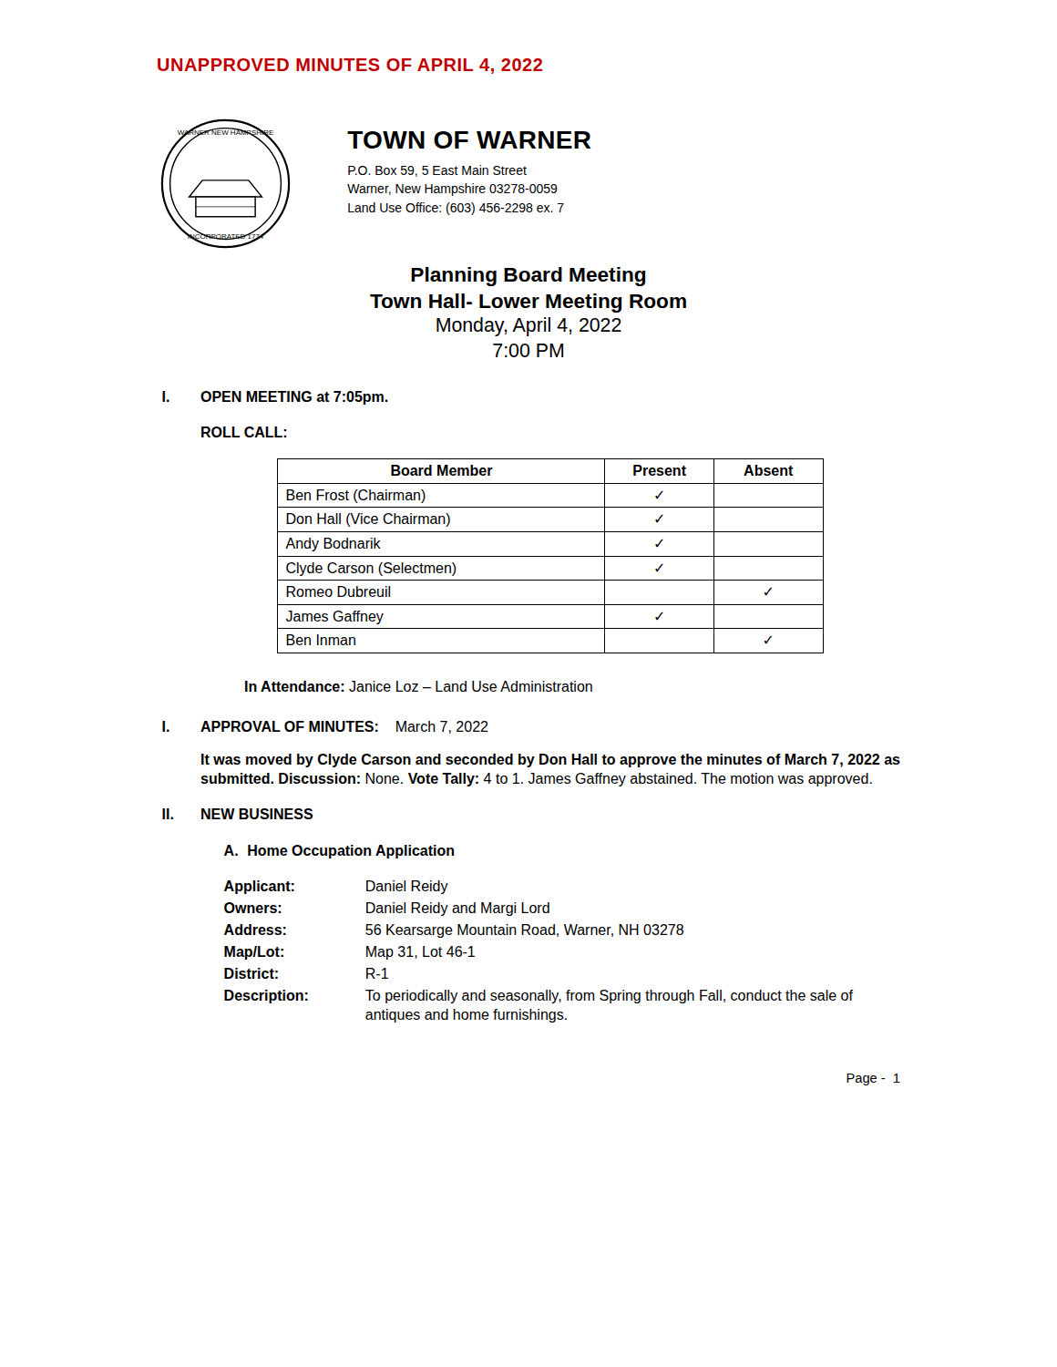Unapproved Minutes of April 4, 2022
TOWN OF WARNER
P.O. Box 59, 5 East Main Street
Warner, New Hampshire 03278-0059
Land Use Office: (603) 456-2298 ex. 7
Planning Board Meeting
Town Hall- Lower Meeting Room
Monday, April 4, 2022
7:00 PM
I. OPEN MEETING at 7:05pm.
ROLL CALL:
| Board Member | Present | Absent |
| --- | --- | --- |
| Ben Frost (Chairman) | ✓ | |
| Don Hall (Vice Chairman) | ✓ | |
| Andy Bodnarik | ✓ | |
| Clyde Carson (Selectmen) | ✓ | |
| Romeo Dubreuil | | ✓ |
| James Gaffney | ✓ | |
| Ben Inman | | ✓ |
In Attendance: Janice Loz – Land Use Administration
I. APPROVAL OF MINUTES: March 7, 2022
It was moved by Clyde Carson and seconded by Don Hall to approve the minutes of March 7, 2022 as submitted. Discussion: None. Vote Tally: 4 to 1. James Gaffney abstained. The motion was approved.
II. NEW BUSINESS
A. Home Occupation Application
| Applicant: | Daniel Reidy |
| Owners: | Daniel Reidy and Margi Lord |
| Address: | 56 Kearsarge Mountain Road, Warner, NH 03278 |
| Map/Lot: | Map 31, Lot 46-1 |
| District: | R-1 |
| Description: | To periodically and seasonally, from Spring through Fall, conduct the sale of antiques and home furnishings. |
Page - 1